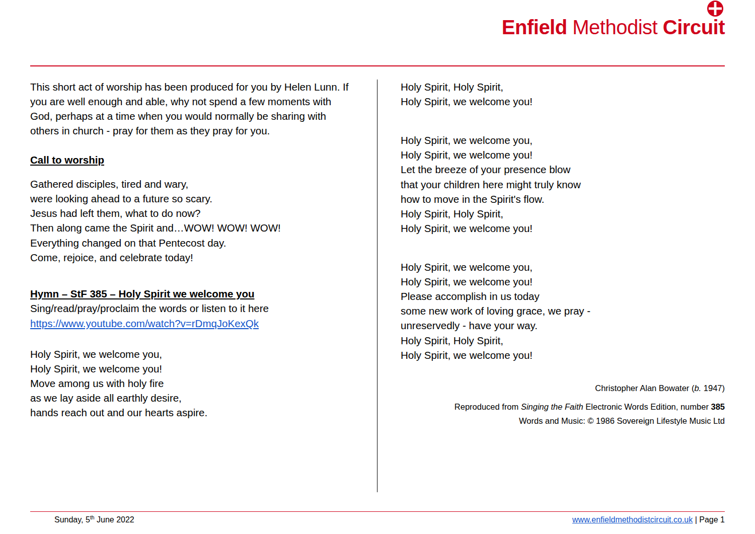Enfield Methodist Circuit
This short act of worship has been produced for you by Helen Lunn. If you are well enough and able, why not spend a few moments with God, perhaps at a time when you would normally be sharing with others in church - pray for them as they pray for you.
Call to worship
Gathered disciples, tired and wary,
were looking ahead to a future so scary.
Jesus had left them, what to do now?
Then along came the Spirit and…WOW! WOW! WOW!
Everything changed on that Pentecost day.
Come, rejoice, and celebrate today!
Hymn – StF 385 – Holy Spirit we welcome you
Sing/read/pray/proclaim the words or listen to it here
https://www.youtube.com/watch?v=rDmqJoKexQk
Holy Spirit, we welcome you,
Holy Spirit, we welcome you!
Move among us with holy fire
as we lay aside all earthly desire,
hands reach out and our hearts aspire.
Holy Spirit, Holy Spirit,
Holy Spirit, we welcome you!
Holy Spirit, we welcome you,
Holy Spirit, we welcome you!
Let the breeze of your presence blow
that your children here might truly know
how to move in the Spirit's flow.
Holy Spirit, Holy Spirit,
Holy Spirit, we welcome you!
Holy Spirit, we welcome you,
Holy Spirit, we welcome you!
Please accomplish in us today
some new work of loving grace, we pray -
unreservedly - have your way.
Holy Spirit, Holy Spirit,
Holy Spirit, we welcome you!
Christopher Alan Bowater (b. 1947)
Reproduced from Singing the Faith Electronic Words Edition, number 385
Words and Music: © 1986 Sovereign Lifestyle Music Ltd
Sunday, 5th June 2022
www.enfieldmethodistcircuit.co.uk | Page 1